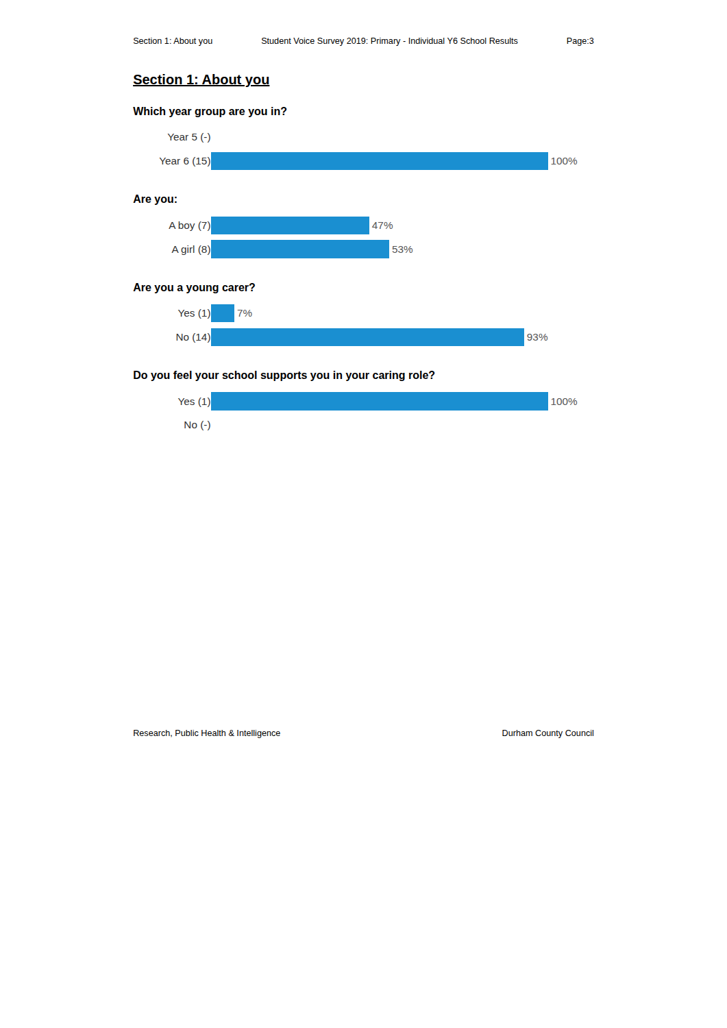Section 1: About you
Student Voice Survey 2019: Primary - Individual Y6 School Results
Page:3
Section 1: About you
Which year group are you in?
| Year 5 (-) | |
| Year 6 (15) | 100% |
Are you:
| A boy (7) | 47% |
| A girl (8) | 53% |
Are you a young carer?
| Yes (1) | 7% |
| No (14) | 93% |
Do you feel your school supports you in your caring role?
| Yes (1) | 100% |
| No (-) | |
Research, Public Health & Intelligence
Durham County Council